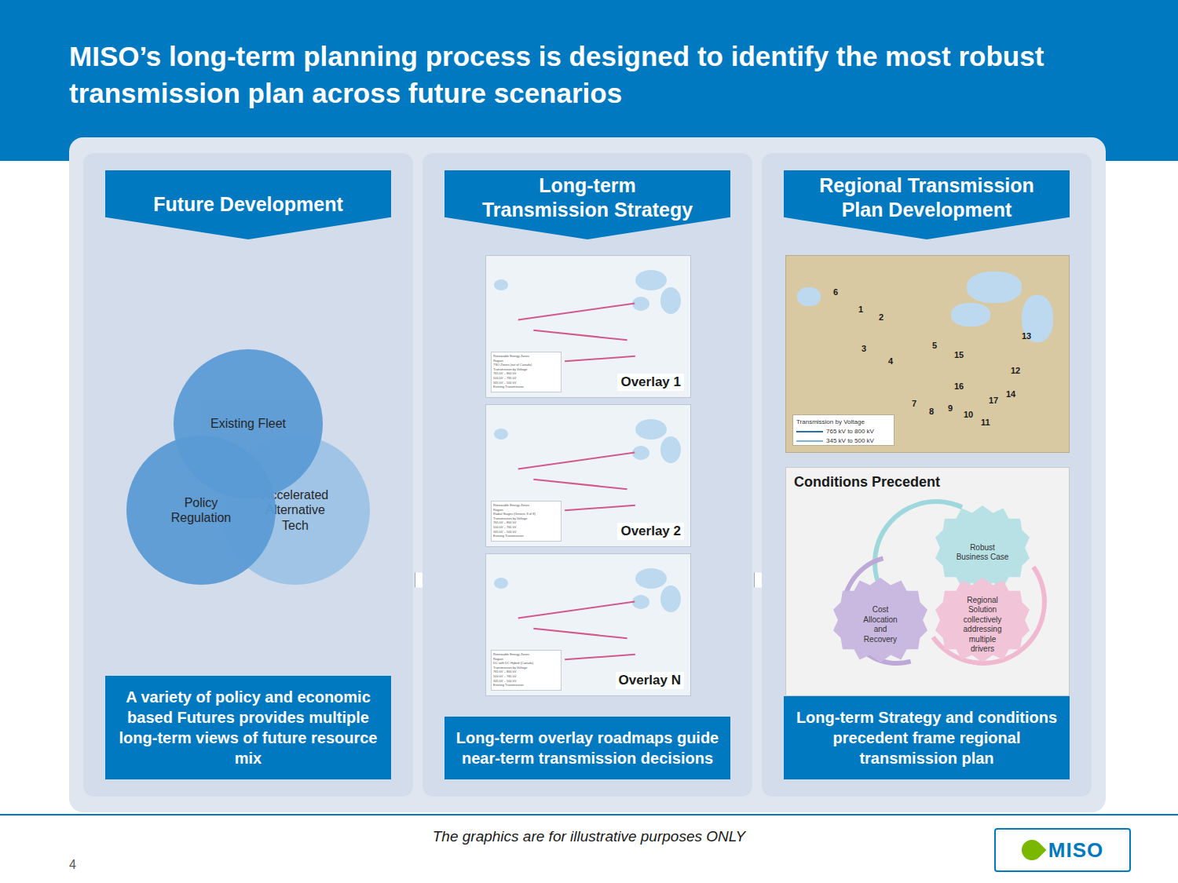MISO’s long-term planning process is designed to identify the most robust transmission plan across future scenarios
Future Development
Existing Fleet
Policy
Regulation
Accelerated
Alternative
Tech
A variety of policy and economic based Futures provides multiple long-term views of future resource mix
Long-term
Transmission Strategy
Renewable Energy Zones
Region
TSO Zones (out of Canada)
Transmission by Voltage
765 kV – 800 kV
500 kV – 765 kV
345 kV – 500 kV
Existing Transmission
Overlay 1
Renewable Energy Zones
Region
Radial Stages (Generic 8 of 8)
Transmission by Voltage
765 kV – 800 kV
500 kV – 765 kV
345 kV – 500 kV
Existing Transmission
Overlay 2
Renewable Energy Zones
Region
DC with DC Hybrid (Canada)
Transmission by Voltage
765 kV – 800 kV
500 kV – 765 kV
345 kV – 500 kV
Existing Transmission
Overlay N
Long-term overlay roadmaps guide near-term transmission decisions
Regional Transmission
Plan Development
6 1 2 3 4 5 15 13 12 16 7 8 9 10 11 17 14
Transmission by Voltage
765 kV to 800 kV
345 kV to 500 kV
Conditions Precedent
Robust
Business Case
Cost
Allocation
and
Recovery
Regional
Solution
collectively
addressing
multiple
drivers
Long-term Strategy and conditions precedent frame regional transmission plan
The graphics are for illustrative purposes ONLY
4
MISO